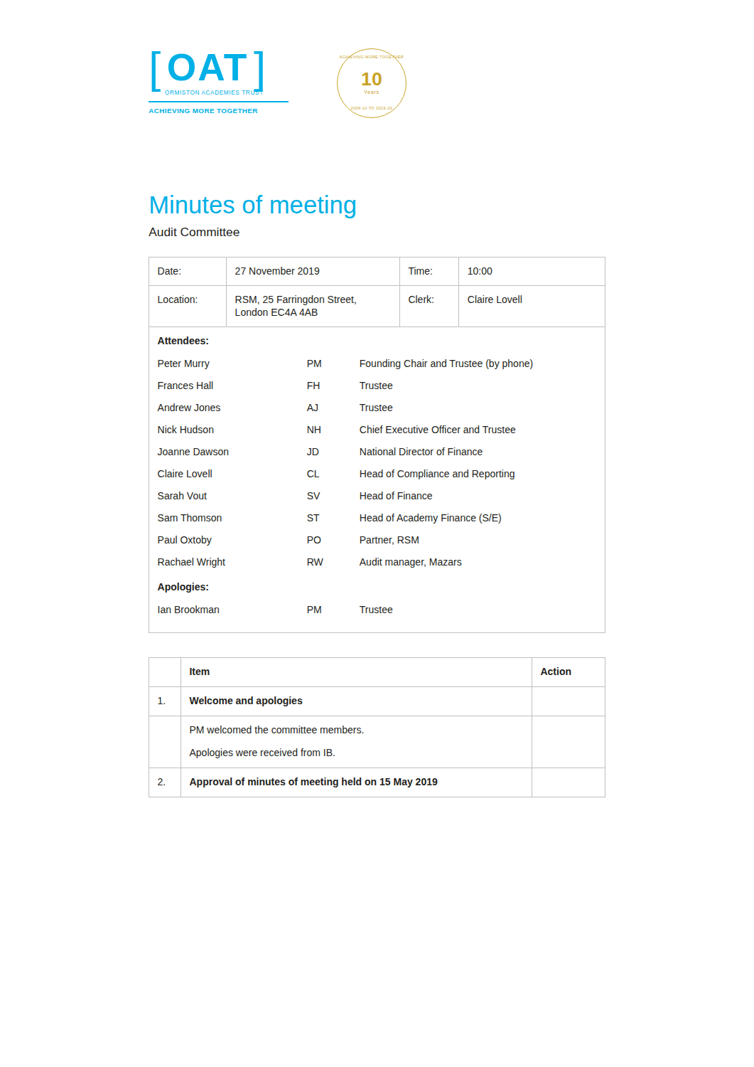[ OAT ]
ORMISTON ACADEMIES TRUST
ACHIEVING MORE TOGETHER
ACHIEVING MORE TOGETHER
10
Years
2009-10 TO 2019-20
Minutes of meeting
Audit Committee
| Date: | 27 November 2019 | Time: | 10:00 |
| Location: | RSM, 25 Farringdon Street, London EC4A 4AB | Clerk: | Claire Lovell |
| Attendees: / Peter Murry / PM / Founding Chair and Trustee (by phone) / / Frances Hall / FH / Trustee / / Andrew Jones / AJ / Trustee / / Nick Hudson / NH / Chief Executive Officer and Trustee / / Joanne Dawson / JD / National Director of Finance / / Claire Lovell / CL / Head of Compliance and Reporting / / Sarah Vout / SV / Head of Finance / / Sam Thomson / ST / Head of Academy Finance (S/E) / / Paul Oxtoby / PO / Partner, RSM / / Rachael Wright / RW / Audit manager, Mazars / Apologies: / Ian Brookman / PM / Trustee / |
| | Item | Action |
| --- | --- | --- |
| 1. | Welcome and apologies | |
| | PM welcomed the committee members. Apologies were received from IB. | |
| 2. | Approval of minutes of meeting held on 15 May 2019 | |